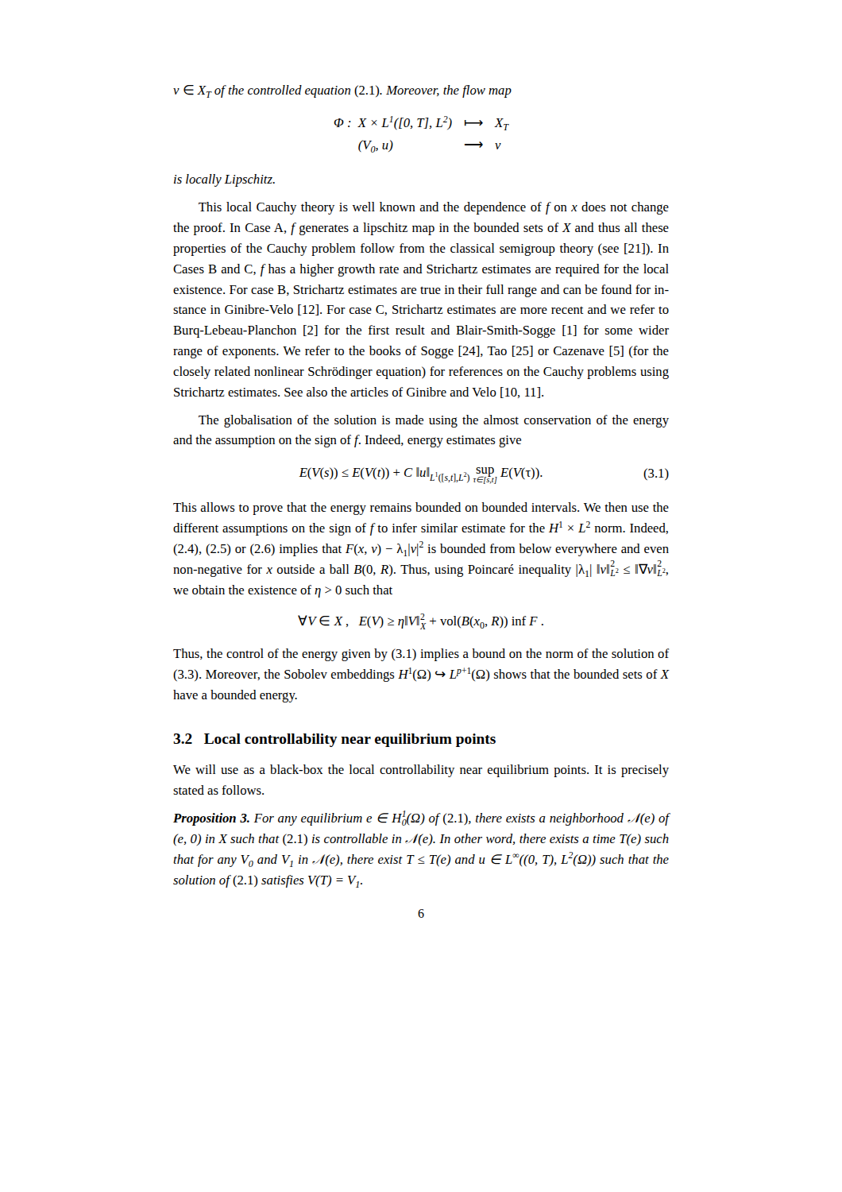v ∈ XT of the controlled equation (2.1). Moreover, the flow map
| Φ : | X × L 1 ([0, T ], L 2 ) | ⟼ | X T |
| | ( V 0 , u ) | ⟶ | v |
is locally Lipschitz.
This local Cauchy theory is well known and the dependence of f on x does not change the proof. In Case A, f generates a lipschitz map in the bounded sets of X and thus all these properties of the Cauchy problem follow from the classical semigroup theory (see [21]). In Cases B and C, f has a higher growth rate and Strichartz estimates are required for the local existence. For case B, Strichartz estimates are true in their full range and can be found for instance in Ginibre-Velo [12]. For case C, Strichartz estimates are more recent and we refer to Burq-Lebeau-Planchon [2] for the first result and Blair-Smith-Sogge [1] for some wider range of exponents. We refer to the books of Sogge [24], Tao [25] or Cazenave [5] (for the closely related nonlinear Schrödinger equation) for references on the Cauchy problems using Strichartz estimates. See also the articles of Ginibre and Velo [10, 11].
The globalisation of the solution is made using the almost conservation of the energy and the assumption on the sign of f. Indeed, energy estimates give
E(V(s)) ≤ E(V(t)) + C ‖u‖L 1([s,t],L 2) sup τ∈[s,t] E(V(τ)).
(3.1)
This allows to prove that the energy remains bounded on bounded intervals. We then use the different assumptions on the sign of f to infer similar estimate for the H 1 × L 2 norm. Indeed, (2.4), (2.5) or (2.6) implies that F(x, v) − λ1|v|2 is bounded from below everywhere and even non-negative for x outside a ball B(0, R). Thus, using Poincaré inequality |λ1| ‖v‖2 L 2 ≤ ‖∇v‖2 L 2, we obtain the existence of η > 0 such that
∀V ∈ X , E(V) ≥ η‖V‖2 X + vol(B(x0, R)) inf F .
Thus, the control of the energy given by (3.1) implies a bound on the norm of the solution of (3.3). Moreover, the Sobolev embeddings H 1(Ω) ↪ Lp+1(Ω) shows that the bounded sets of X have a bounded energy.
3.2 Local controllability near equilibrium points
We will use as a black-box the local controllability near equilibrium points. It is precisely stated as follows.
Proposition 3. For any equilibrium e ∈ H 10(Ω) of (2.1), there exists a neighborhood 𝒩(e) of (e, 0) in X such that (2.1) is controllable in 𝒩(e). In other word, there exists a time T(e) such that for any V0 and V1 in 𝒩(e), there exist T ≤ T(e) and u ∈ L∞((0, T), L 2(Ω)) such that the solution of (2.1) satisfies V(T) = V1.
6